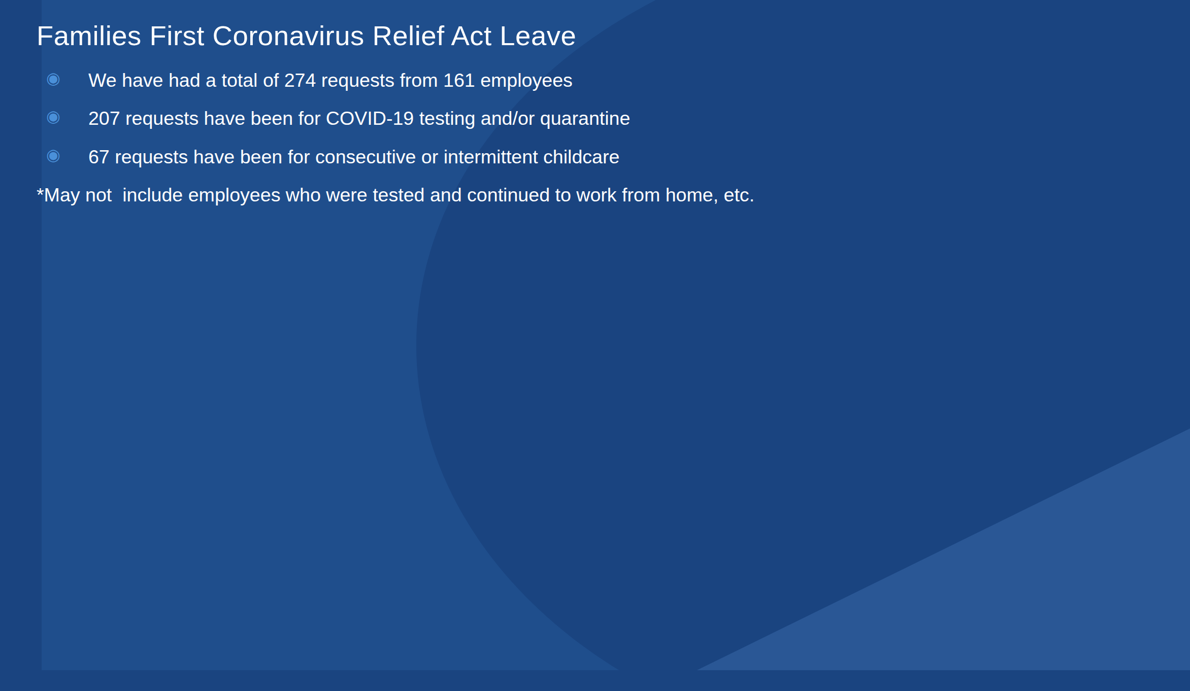Families First Coronavirus Relief Act Leave
We have had a total of 274 requests from 161 employees
207 requests have been for COVID-19 testing and/or quarantine
67 requests have been for consecutive or intermittent childcare
*May not include employees who were tested and continued to work from home, etc.